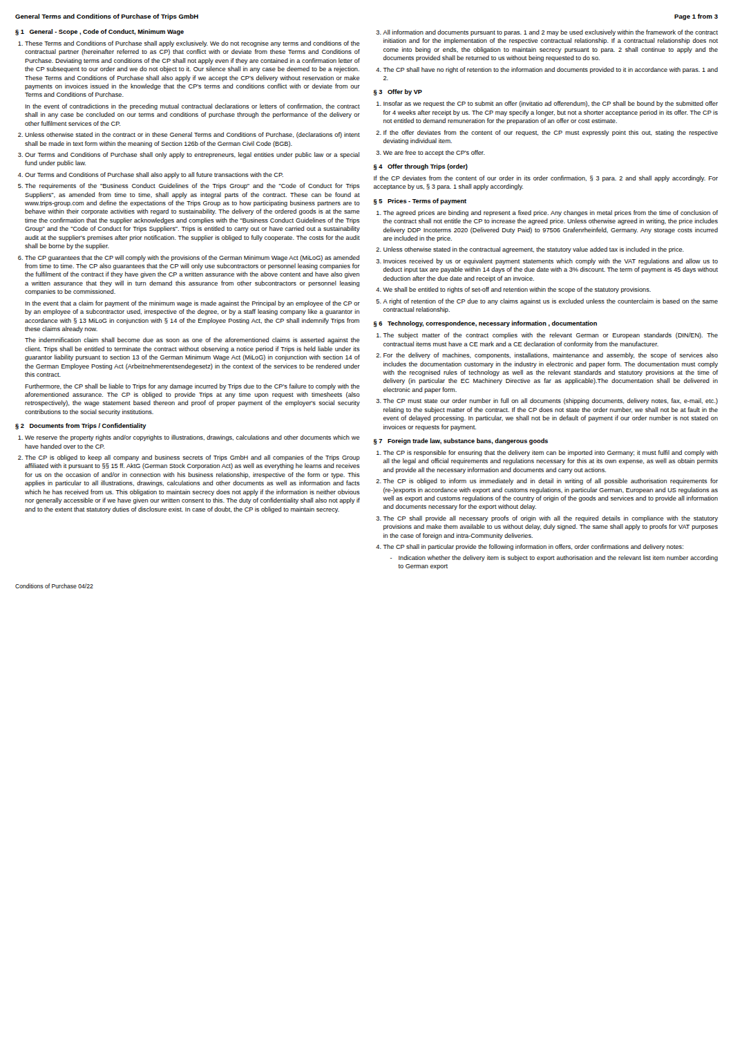General Terms and Conditions of Purchase of Trips GmbH Page 1 from 3
§ 1 General - Scope , Code of Conduct, Minimum Wage
These Terms and Conditions of Purchase shall apply exclusively. We do not recognise any terms and conditions of the contractual partner (hereinafter referred to as CP) that conflict with or deviate from these Terms and Conditions of Purchase. Deviating terms and conditions of the CP shall not apply even if they are contained in a confirmation letter of the CP subsequent to our order and we do not object to it. Our silence shall in any case be deemed to be a rejection. These Terms and Conditions of Purchase shall also apply if we accept the CP's delivery without reservation or make payments on invoices issued in the knowledge that the CP's terms and conditions conflict with or deviate from our Terms and Conditions of Purchase.
In the event of contradictions in the preceding mutual contractual declarations or letters of confirmation, the contract shall in any case be concluded on our terms and conditions of purchase through the performance of the delivery or other fulfilment services of the CP.
Unless otherwise stated in the contract or in these General Terms and Conditions of Purchase, (declarations of) intent shall be made in text form within the meaning of Section 126b of the German Civil Code (BGB).
Our Terms and Conditions of Purchase shall only apply to entrepreneurs, legal entities under public law or a special fund under public law.
Our Terms and Conditions of Purchase shall also apply to all future transactions with the CP.
The requirements of the "Business Conduct Guidelines of the Trips Group" and the "Code of Conduct for Trips Suppliers", as amended from time to time, shall apply as integral parts of the contract. These can be found at www.trips-group.com and define the expectations of the Trips Group as to how participating business partners are to behave within their corporate activities with regard to sustainability. The delivery of the ordered goods is at the same time the confirmation that the supplier acknowledges and complies with the "Business Conduct Guidelines of the Trips Group" and the "Code of Conduct for Trips Suppliers". Trips is entitled to carry out or have carried out a sustainability audit at the supplier's premises after prior notification. The supplier is obliged to fully cooperate. The costs for the audit shall be borne by the supplier.
The CP guarantees that the CP will comply with the provisions of the German Minimum Wage Act (MiLoG) as amended from time to time. The CP also guarantees that the CP will only use subcontractors or personnel leasing companies for the fulfilment of the contract if they have given the CP a written assurance with the above content and have also given a written assurance that they will in turn demand this assurance from other subcontractors or personnel leasing companies to be commissioned.
In the event that a claim for payment of the minimum wage is made against the Principal by an employee of the CP or by an employee of a subcontractor used, irrespective of the degree, or by a staff leasing company like a guarantor in accordance with § 13 MiLoG in conjunction with § 14 of the Employee Posting Act, the CP shall indemnify Trips from these claims already now.
The indemnification claim shall become due as soon as one of the aforementioned claims is asserted against the client. Trips shall be entitled to terminate the contract without observing a notice period if Trips is held liable under its guarantor liability pursuant to section 13 of the German Minimum Wage Act (MiLoG) in conjunction with section 14 of the German Employee Posting Act (Arbeitnehmerentsendegesetz) in the context of the services to be rendered under this contract.
Furthermore, the CP shall be liable to Trips for any damage incurred by Trips due to the CP's failure to comply with the aforementioned assurance. The CP is obliged to provide Trips at any time upon request with timesheets (also retrospectively), the wage statement based thereon and proof of proper payment of the employer's social security contributions to the social security institutions.
§ 2 Documents from Trips / Confidentiality
We reserve the property rights and/or copyrights to illustrations, drawings, calculations and other documents which we have handed over to the CP.
The CP is obliged to keep all company and business secrets of Trips GmbH and all companies of the Trips Group affiliated with it pursuant to §§ 15 ff. AktG (German Stock Corporation Act) as well as everything he learns and receives for us on the occasion of and/or in connection with his business relationship, irrespective of the form or type. This applies in particular to all illustrations, drawings, calculations and other documents as well as information and facts which he has received from us. This obligation to maintain secrecy does not apply if the information is neither obvious nor generally accessible or if we have given our written consent to this. The duty of confidentiality shall also not apply if and to the extent that statutory duties of disclosure exist. In case of doubt, the CP is obliged to maintain secrecy.
All information and documents pursuant to paras. 1 and 2 may be used exclusively within the framework of the contract initiation and for the implementation of the respective contractual relationship. If a contractual relationship does not come into being or ends, the obligation to maintain secrecy pursuant to para. 2 shall continue to apply and the documents provided shall be returned to us without being requested to do so.
The CP shall have no right of retention to the information and documents provided to it in accordance with paras. 1 and 2.
§ 3 Offer by VP
Insofar as we request the CP to submit an offer (invitatio ad offerendum), the CP shall be bound by the submitted offer for 4 weeks after receipt by us. The CP may specify a longer, but not a shorter acceptance period in its offer. The CP is not entitled to demand remuneration for the preparation of an offer or cost estimate.
If the offer deviates from the content of our request, the CP must expressly point this out, stating the respective deviating individual item.
We are free to accept the CP's offer.
§ 4 Offer through Trips (order)
If the CP deviates from the content of our order in its order confirmation, § 3 para. 2 and shall apply accordingly. For acceptance by us, § 3 para. 1 shall apply accordingly.
§ 5 Prices - Terms of payment
The agreed prices are binding and represent a fixed price. Any changes in metal prices from the time of conclusion of the contract shall not entitle the CP to increase the agreed price. Unless otherwise agreed in writing, the price includes delivery DDP Incoterms 2020 (Delivered Duty Paid) to 97506 Grafenrheinfeld, Germany. Any storage costs incurred are included in the price.
Unless otherwise stated in the contractual agreement, the statutory value added tax is included in the price.
Invoices received by us or equivalent payment statements which comply with the VAT regulations and allow us to deduct input tax are payable within 14 days of the due date with a 3% discount. The term of payment is 45 days without deduction after the due date and receipt of an invoice.
We shall be entitled to rights of set-off and retention within the scope of the statutory provisions.
A right of retention of the CP due to any claims against us is excluded unless the counterclaim is based on the same contractual relationship.
§ 6 Technology, correspondence, necessary information , documentation
The subject matter of the contract complies with the relevant German or European standards (DIN/EN). The contractual items must have a CE mark and a CE declaration of conformity from the manufacturer.
For the delivery of machines, components, installations, maintenance and assembly, the scope of services also includes the documentation customary in the industry in electronic and paper form. The documentation must comply with the recognised rules of technology as well as the relevant standards and statutory provisions at the time of delivery (in particular the EC Machinery Directive as far as applicable).The documentation shall be delivered in electronic and paper form.
The CP must state our order number in full on all documents (shipping documents, delivery notes, fax, e-mail, etc.) relating to the subject matter of the contract. If the CP does not state the order number, we shall not be at fault in the event of delayed processing. In particular, we shall not be in default of payment if our order number is not stated on invoices or requests for payment.
§ 7 Foreign trade law, substance bans, dangerous goods
The CP is responsible for ensuring that the delivery item can be imported into Germany; it must fulfil and comply with all the legal and official requirements and regulations necessary for this at its own expense, as well as obtain permits and provide all the necessary information and documents and carry out actions.
The CP is obliged to inform us immediately and in detail in writing of all possible authorisation requirements for (re-)exports in accordance with export and customs regulations, in particular German, European and US regulations as well as export and customs regulations of the country of origin of the goods and services and to provide all information and documents necessary for the export without delay.
The CP shall provide all necessary proofs of origin with all the required details in compliance with the statutory provisions and make them available to us without delay, duly signed. The same shall apply to proofs for VAT purposes in the case of foreign and intra-Community deliveries.
The CP shall in particular provide the following information in offers, order confirmations and delivery notes:
Indication whether the delivery item is subject to export authorisation and the relevant list item number according to German export
Conditions of Purchase 04/22